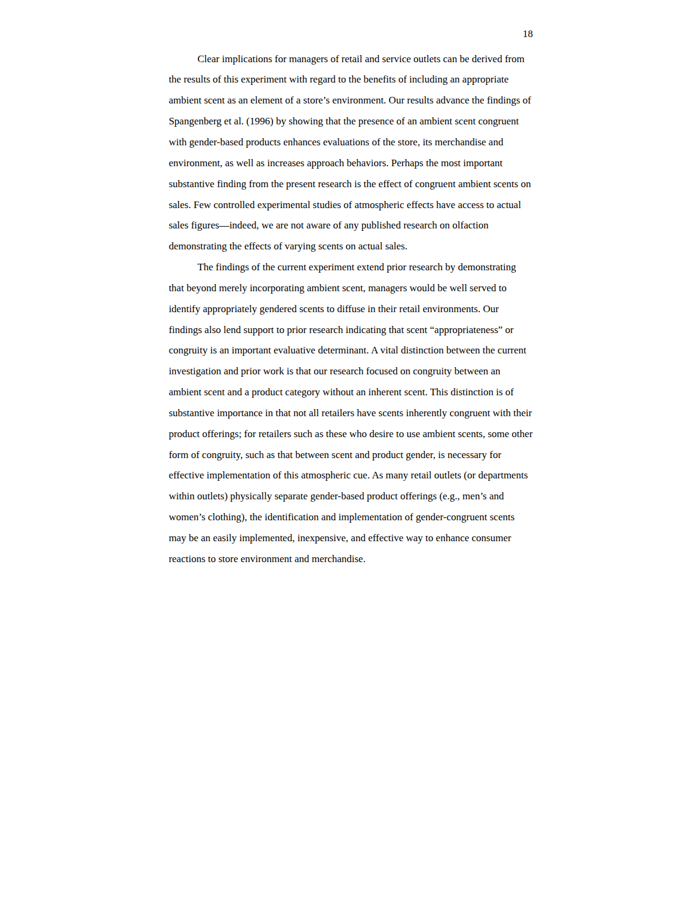18
Clear implications for managers of retail and service outlets can be derived from the results of this experiment with regard to the benefits of including an appropriate ambient scent as an element of a store’s environment. Our results advance the findings of Spangenberg et al. (1996) by showing that the presence of an ambient scent congruent with gender-based products enhances evaluations of the store, its merchandise and environment, as well as increases approach behaviors. Perhaps the most important substantive finding from the present research is the effect of congruent ambient scents on sales. Few controlled experimental studies of atmospheric effects have access to actual sales figures—indeed, we are not aware of any published research on olfaction demonstrating the effects of varying scents on actual sales.
The findings of the current experiment extend prior research by demonstrating that beyond merely incorporating ambient scent, managers would be well served to identify appropriately gendered scents to diffuse in their retail environments. Our findings also lend support to prior research indicating that scent “appropriateness” or congruity is an important evaluative determinant. A vital distinction between the current investigation and prior work is that our research focused on congruity between an ambient scent and a product category without an inherent scent. This distinction is of substantive importance in that not all retailers have scents inherently congruent with their product offerings; for retailers such as these who desire to use ambient scents, some other form of congruity, such as that between scent and product gender, is necessary for effective implementation of this atmospheric cue. As many retail outlets (or departments within outlets) physically separate gender-based product offerings (e.g., men’s and women’s clothing), the identification and implementation of gender-congruent scents may be an easily implemented, inexpensive, and effective way to enhance consumer reactions to store environment and merchandise.